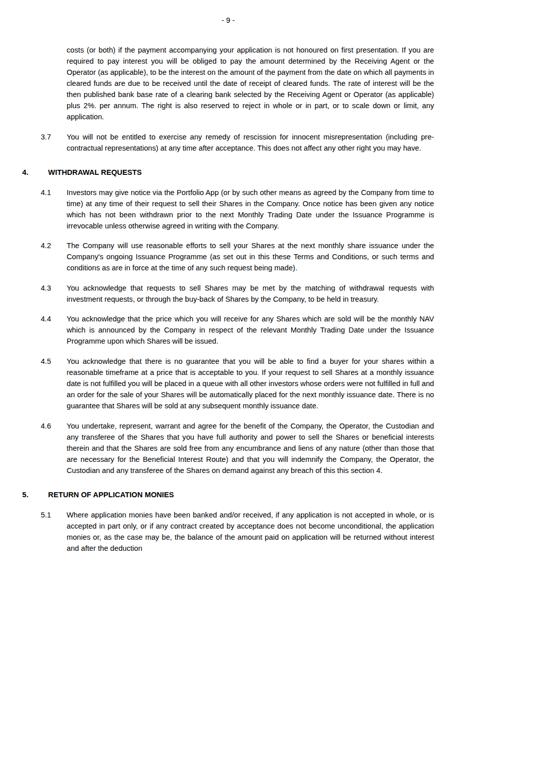- 9 -
costs (or both) if the payment accompanying your application is not honoured on first presentation. If you are required to pay interest you will be obliged to pay the amount determined by the Receiving Agent or the Operator (as applicable), to be the interest on the amount of the payment from the date on which all payments in cleared funds are due to be received until the date of receipt of cleared funds. The rate of interest will be the then published bank base rate of a clearing bank selected by the Receiving Agent or Operator (as applicable) plus 2%. per annum. The right is also reserved to reject in whole or in part, or to scale down or limit, any application.
3.7
You will not be entitled to exercise any remedy of rescission for innocent misrepresentation (including pre-contractual representations) at any time after acceptance. This does not affect any other right you may have.
4.
WITHDRAWAL REQUESTS
4.1
Investors may give notice via the Portfolio App (or by such other means as agreed by the Company from time to time) at any time of their request to sell their Shares in the Company. Once notice has been given any notice which has not been withdrawn prior to the next Monthly Trading Date under the Issuance Programme is irrevocable unless otherwise agreed in writing with the Company.
4.2
The Company will use reasonable efforts to sell your Shares at the next monthly share issuance under the Company's ongoing Issuance Programme (as set out in this these Terms and Conditions, or such terms and conditions as are in force at the time of any such request being made).
4.3
You acknowledge that requests to sell Shares may be met by the matching of withdrawal requests with investment requests, or through the buy-back of Shares by the Company, to be held in treasury.
4.4
You acknowledge that the price which you will receive for any Shares which are sold will be the monthly NAV which is announced by the Company in respect of the relevant Monthly Trading Date under the Issuance Programme upon which Shares will be issued.
4.5
You acknowledge that there is no guarantee that you will be able to find a buyer for your shares within a reasonable timeframe at a price that is acceptable to you. If your request to sell Shares at a monthly issuance date is not fulfilled you will be placed in a queue with all other investors whose orders were not fulfilled in full and an order for the sale of your Shares will be automatically placed for the next monthly issuance date. There is no guarantee that Shares will be sold at any subsequent monthly issuance date.
4.6
You undertake, represent, warrant and agree for the benefit of the Company, the Operator, the Custodian and any transferee of the Shares that you have full authority and power to sell the Shares or beneficial interests therein and that the Shares are sold free from any encumbrance and liens of any nature (other than those that are necessary for the Beneficial Interest Route) and that you will indemnify the Company, the Operator, the Custodian and any transferee of the Shares on demand against any breach of this this section 4.
5.
RETURN OF APPLICATION MONIES
5.1
Where application monies have been banked and/or received, if any application is not accepted in whole, or is accepted in part only, or if any contract created by acceptance does not become unconditional, the application monies or, as the case may be, the balance of the amount paid on application will be returned without interest and after the deduction